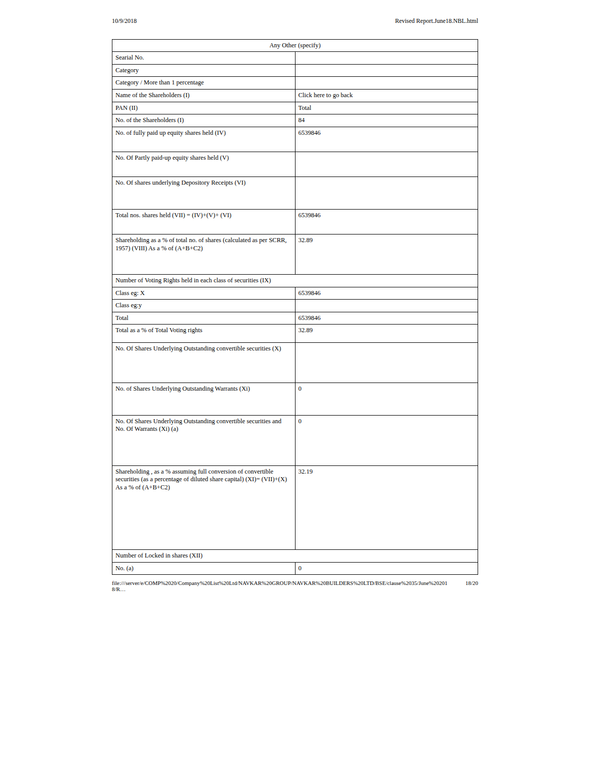10/9/2018
Revised Report.June18.NBL.html
| Any Other (specify) |
| Searial No. | |
| Category | |
| Category / More than 1 percentage | |
| Name of the Shareholders (I) | Click here to go back |
| PAN (II) | Total |
| No. of the Shareholders (I) | 84 |
| No. of fully paid up equity shares held (IV) | 6539846 |
| No. Of Partly paid-up equity shares held (V) | |
| No. Of shares underlying Depository Receipts (VI) | |
| Total nos. shares held (VII) = (IV)+(V)+ (VI) | 6539846 |
| Shareholding as a % of total no. of shares (calculated as per SCRR, 1957) (VIII) As a % of (A+B+C2) | 32.89 |
| Number of Voting Rights held in each class of securities (IX) |
| Class eg: X | 6539846 |
| Class eg:y | |
| Total | 6539846 |
| Total as a % of Total Voting rights | 32.89 |
| No. Of Shares Underlying Outstanding convertible securities (X) | |
| No. of Shares Underlying Outstanding Warrants (Xi) | 0 |
| No. Of Shares Underlying Outstanding convertible securities and No. Of Warrants (Xi) (a) | 0 |
| Shareholding , as a % assuming full conversion of convertible securities (as a percentage of diluted share capital) (XI)= (VII)+(X) As a % of (A+B+C2) | 32.19 |
| Number of Locked in shares (XII) |
| No. (a) | 0 |
file:///server/e/COMP%2020/Company%20List%20Ltd/NAVKAR%20GROUP/NAVKAR%20BUILDERS%20LTD/BSE/clause%2035/June%202018/R…
18/20